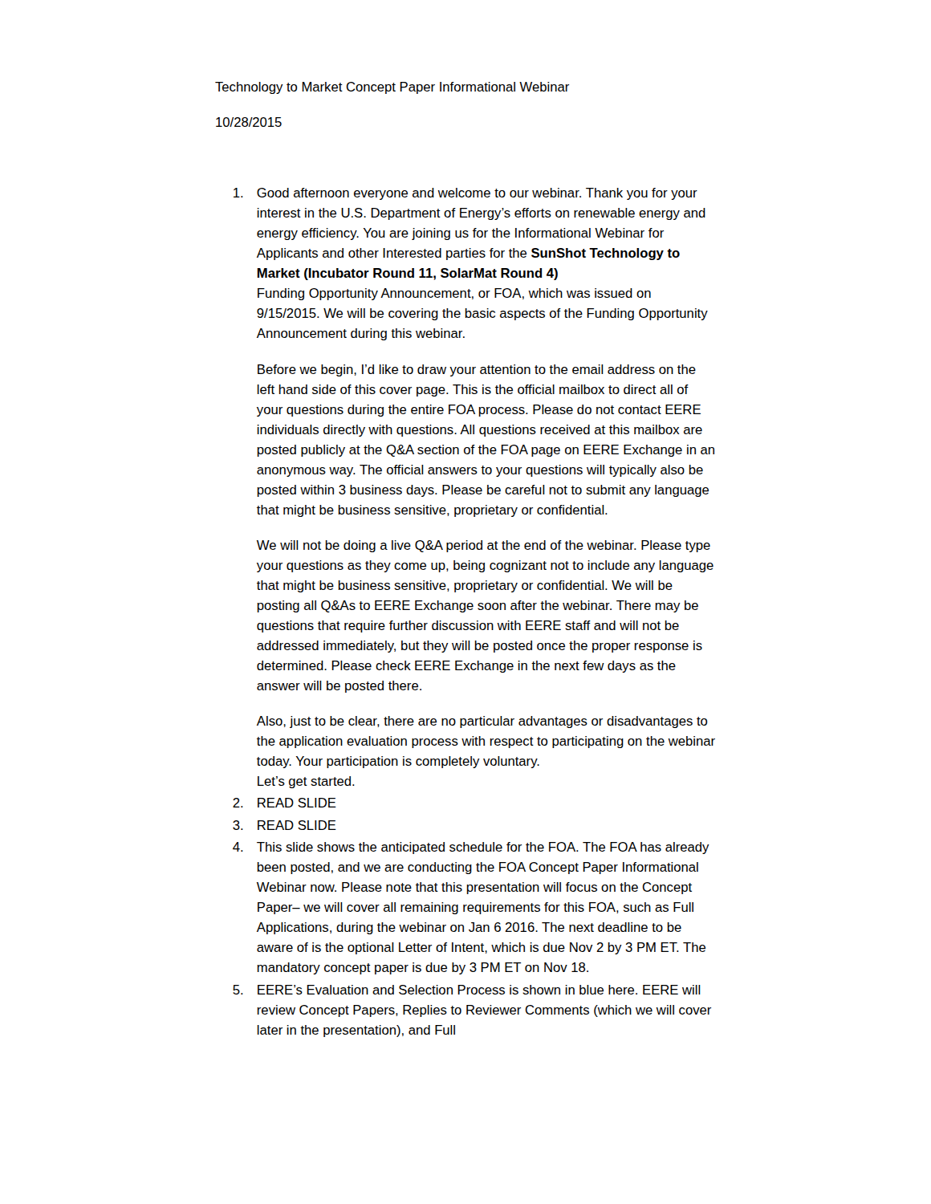Technology to Market Concept Paper Informational Webinar
10/28/2015
Good afternoon everyone and welcome to our webinar. Thank you for your interest in the U.S. Department of Energy’s efforts on renewable energy and energy efficiency. You are joining us for the Informational Webinar for Applicants and other Interested parties for the SunShot Technology to Market (Incubator Round 11, SolarMat Round 4)
Funding Opportunity Announcement, or FOA, which was issued on 9/15/2015. We will be covering the basic aspects of the Funding Opportunity Announcement during this webinar.
Before we begin, I’d like to draw your attention to the email address on the left hand side of this cover page. This is the official mailbox to direct all of your questions during the entire FOA process. Please do not contact EERE individuals directly with questions. All questions received at this mailbox are posted publicly at the Q&A section of the FOA page on EERE Exchange in an anonymous way. The official answers to your questions will typically also be posted within 3 business days. Please be careful not to submit any language that might be business sensitive, proprietary or confidential.
We will not be doing a live Q&A period at the end of the webinar. Please type your questions as they come up, being cognizant not to include any language that might be business sensitive, proprietary or confidential. We will be posting all Q&As to EERE Exchange soon after the webinar. There may be questions that require further discussion with EERE staff and will not be addressed immediately, but they will be posted once the proper response is determined. Please check EERE Exchange in the next few days as the answer will be posted there.
Also, just to be clear, there are no particular advantages or disadvantages to the application evaluation process with respect to participating on the webinar today. Your participation is completely voluntary.
Let’s get started.
READ SLIDE
READ SLIDE
This slide shows the anticipated schedule for the FOA. The FOA has already been posted, and we are conducting the FOA Concept Paper Informational Webinar now. Please note that this presentation will focus on the Concept Paper– we will cover all remaining requirements for this FOA, such as Full Applications, during the webinar on Jan 6 2016. The next deadline to be aware of is the optional Letter of Intent, which is due Nov 2 by 3 PM ET. The mandatory concept paper is due by 3 PM ET on Nov 18.
EERE’s Evaluation and Selection Process is shown in blue here. EERE will review Concept Papers, Replies to Reviewer Comments (which we will cover later in the presentation), and Full